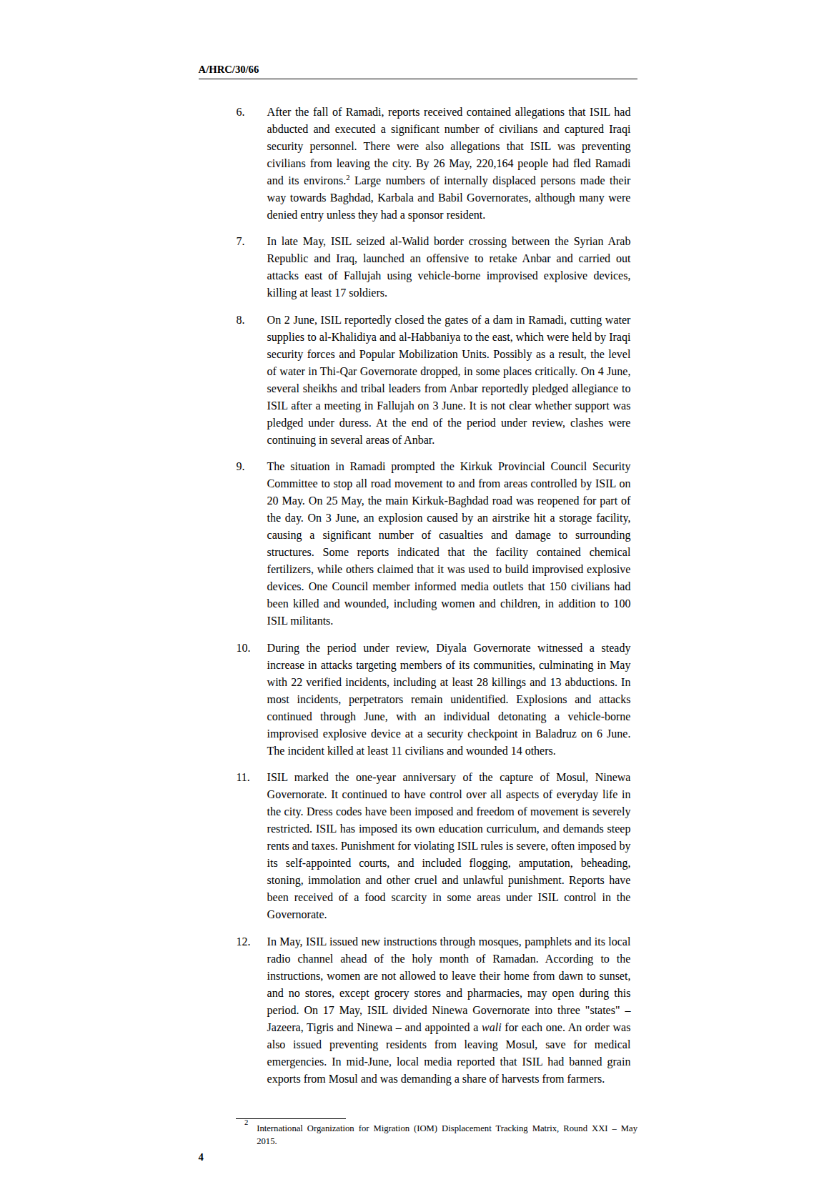A/HRC/30/66
6. After the fall of Ramadi, reports received contained allegations that ISIL had abducted and executed a significant number of civilians and captured Iraqi security personnel. There were also allegations that ISIL was preventing civilians from leaving the city. By 26 May, 220,164 people had fled Ramadi and its environs.2 Large numbers of internally displaced persons made their way towards Baghdad, Karbala and Babil Governorates, although many were denied entry unless they had a sponsor resident.
7. In late May, ISIL seized al-Walid border crossing between the Syrian Arab Republic and Iraq, launched an offensive to retake Anbar and carried out attacks east of Fallujah using vehicle-borne improvised explosive devices, killing at least 17 soldiers.
8. On 2 June, ISIL reportedly closed the gates of a dam in Ramadi, cutting water supplies to al-Khalidiya and al-Habbaniya to the east, which were held by Iraqi security forces and Popular Mobilization Units. Possibly as a result, the level of water in Thi-Qar Governorate dropped, in some places critically. On 4 June, several sheikhs and tribal leaders from Anbar reportedly pledged allegiance to ISIL after a meeting in Fallujah on 3 June. It is not clear whether support was pledged under duress. At the end of the period under review, clashes were continuing in several areas of Anbar.
9. The situation in Ramadi prompted the Kirkuk Provincial Council Security Committee to stop all road movement to and from areas controlled by ISIL on 20 May. On 25 May, the main Kirkuk-Baghdad road was reopened for part of the day. On 3 June, an explosion caused by an airstrike hit a storage facility, causing a significant number of casualties and damage to surrounding structures. Some reports indicated that the facility contained chemical fertilizers, while others claimed that it was used to build improvised explosive devices. One Council member informed media outlets that 150 civilians had been killed and wounded, including women and children, in addition to 100 ISIL militants.
10. During the period under review, Diyala Governorate witnessed a steady increase in attacks targeting members of its communities, culminating in May with 22 verified incidents, including at least 28 killings and 13 abductions. In most incidents, perpetrators remain unidentified. Explosions and attacks continued through June, with an individual detonating a vehicle-borne improvised explosive device at a security checkpoint in Baladruz on 6 June. The incident killed at least 11 civilians and wounded 14 others.
11. ISIL marked the one-year anniversary of the capture of Mosul, Ninewa Governorate. It continued to have control over all aspects of everyday life in the city. Dress codes have been imposed and freedom of movement is severely restricted. ISIL has imposed its own education curriculum, and demands steep rents and taxes. Punishment for violating ISIL rules is severe, often imposed by its self-appointed courts, and included flogging, amputation, beheading, stoning, immolation and other cruel and unlawful punishment. Reports have been received of a food scarcity in some areas under ISIL control in the Governorate.
12. In May, ISIL issued new instructions through mosques, pamphlets and its local radio channel ahead of the holy month of Ramadan. According to the instructions, women are not allowed to leave their home from dawn to sunset, and no stores, except grocery stores and pharmacies, may open during this period. On 17 May, ISIL divided Ninewa Governorate into three "states" – Jazeera, Tigris and Ninewa – and appointed a wali for each one. An order was also issued preventing residents from leaving Mosul, save for medical emergencies. In mid-June, local media reported that ISIL had banned grain exports from Mosul and was demanding a share of harvests from farmers.
2International Organization for Migration (IOM) Displacement Tracking Matrix, Round XXI – May 2015.
4